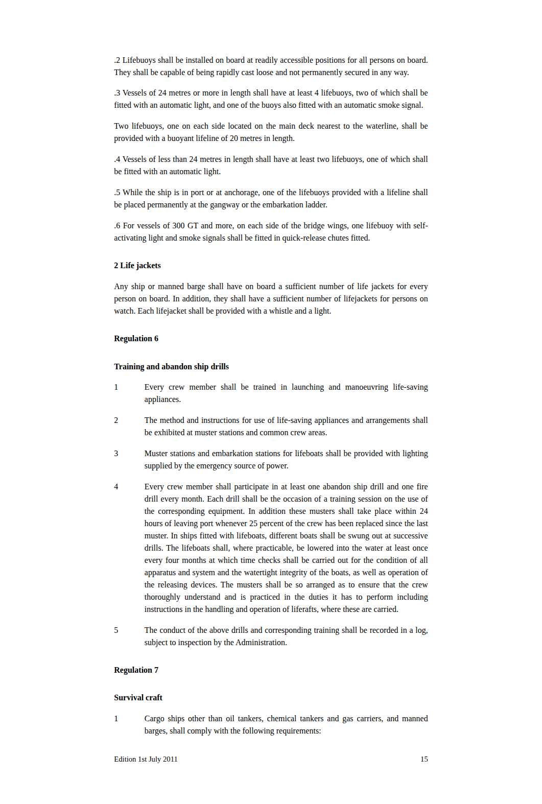.2 Lifebuoys shall be installed on board at readily accessible positions for all persons on board. They shall be capable of being rapidly cast loose and not permanently secured in any way.
.3 Vessels of 24 metres or more in length shall have at least 4 lifebuoys, two of which shall be fitted with an automatic light, and one of the buoys also fitted with an automatic smoke signal.
Two lifebuoys, one on each side located on the main deck nearest to the waterline, shall be provided with a buoyant lifeline of 20 metres in length.
.4 Vessels of less than 24 metres in length shall have at least two lifebuoys, one of which shall be fitted with an automatic light.
.5 While the ship is in port or at anchorage, one of the lifebuoys provided with a lifeline shall be placed permanently at the gangway or the embarkation ladder.
.6 For vessels of 300 GT and more, on each side of the bridge wings, one lifebuoy with self-activating light and smoke signals shall be fitted in quick-release chutes fitted.
2 Life jackets
Any ship or manned barge shall have on board a sufficient number of life jackets for every person on board. In addition, they shall have a sufficient number of lifejackets for persons on watch. Each lifejacket shall be provided with a whistle and a light.
Regulation 6
Training and abandon ship drills
1
Every crew member shall be trained in launching and manoeuvring life-saving appliances.
2
The method and instructions for use of life-saving appliances and arrangements shall be exhibited at muster stations and common crew areas.
3
Muster stations and embarkation stations for lifeboats shall be provided with lighting supplied by the emergency source of power.
4
Every crew member shall participate in at least one abandon ship drill and one fire drill every month. Each drill shall be the occasion of a training session on the use of the corresponding equipment. In addition these musters shall take place within 24 hours of leaving port whenever 25 percent of the crew has been replaced since the last muster. In ships fitted with lifeboats, different boats shall be swung out at successive drills. The lifeboats shall, where practicable, be lowered into the water at least once every four months at which time checks shall be carried out for the condition of all apparatus and system and the watertight integrity of the boats, as well as operation of the releasing devices. The musters shall be so arranged as to ensure that the crew thoroughly understand and is practiced in the duties it has to perform including instructions in the handling and operation of liferafts, where these are carried.
5
The conduct of the above drills and corresponding training shall be recorded in a log, subject to inspection by the Administration.
Regulation 7
Survival craft
1
Cargo ships other than oil tankers, chemical tankers and gas carriers, and manned barges, shall comply with the following requirements:
Edition 1st July 2011
15